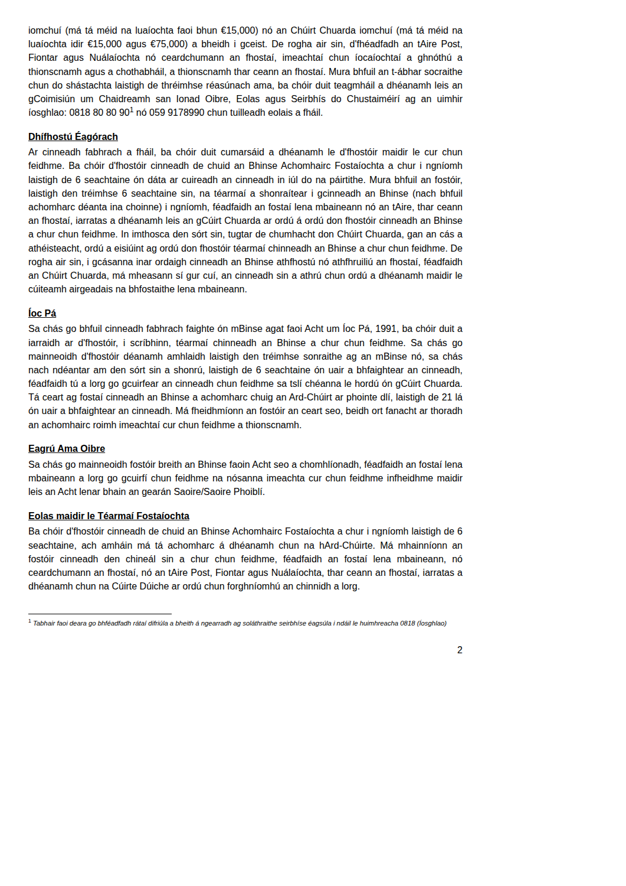iomchuí (má tá méid na luaíochta faoi bhun €15,000) nó an Chúirt Chuarda iomchuí (má tá méid na luaíochta idir €15,000 agus €75,000) a bheidh i gceist. De rogha air sin, d'fhéadfadh an tAire Post, Fiontar agus Nuálaíochta nó ceardchumann an fhostaí, imeachtaí chun íocaíochtaí a ghnóthú a thionscnamh agus a chothabháil, a thionscnamh thar ceann an fhostaí. Mura bhfuil an t-ábhar socraithe chun do shástachta laistigh de thréimhse réasúnach ama, ba chóir duit teagmháil a dhéanamh leis an gCoimisiún um Chaidreamh san Ionad Oibre, Eolas agus Seirbhís do Chustaiméirí ag an uimhir íosghlao: 0818 80 80 901 nó 059 9178990 chun tuilleadh eolais a fháil.
Dhífhostú Éagórach
Ar cinneadh fabhrach a fháil, ba chóir duit cumarsáid a dhéanamh le d'fhostóir maidir le cur chun feidhme. Ba chóir d'fhostóir cinneadh de chuid an Bhinse Achomhairc Fostaíochta a chur i ngníomh laistigh de 6 seachtaine ón dáta ar cuireadh an cinneadh in iúl do na páirtithe. Mura bhfuil an fostóir, laistigh den tréimhse 6 seachtaine sin, na téarmaí a shonraítear i gcinneadh an Bhinse (nach bhfuil achomharc déanta ina choinne) i ngníomh, féadfaidh an fostaí lena mbaineann nó an tAire, thar ceann an fhostaí, iarratas a dhéanamh leis an gCúirt Chuarda ar ordú á ordú don fhostóir cinneadh an Bhinse a chur chun feidhme. In imthosca den sórt sin, tugtar de chumhacht don Chúirt Chuarda, gan an cás a athéisteacht, ordú a eisiúint ag ordú don fhostóir téarmaí chinneadh an Bhinse a chur chun feidhme. De rogha air sin, i gcásanna inar ordaigh cinneadh an Bhinse athfhostú nó athfhruiliú an fhostaí, féadfaidh an Chúirt Chuarda, má mheasann sí gur cuí, an cinneadh sin a athrú chun ordú a dhéanamh maidir le cúiteamh airgeadais na bhfostaithe lena mbaineann.
Íoc Pá
Sa chás go bhfuil cinneadh fabhrach faighte ón mBinse agat faoi Acht um Íoc Pá, 1991, ba chóir duit a iarraidh ar d'fhostóir, i scríbhinn, téarmaí chinneadh an Bhinse a chur chun feidhme. Sa chás go mainneoidh d'fhostóir déanamh amhlaidh laistigh den tréimhse sonraithe ag an mBinse nó, sa chás nach ndéantar am den sórt sin a shonrú, laistigh de 6 seachtaine ón uair a bhfaightear an cinneadh, féadfaidh tú a lorg go gcuirfear an cinneadh chun feidhme sa tslí chéanna le hordú ón gCúirt Chuarda. Tá ceart ag fostaí cinneadh an Bhinse a achomharc chuig an Ard-Chúirt ar phointe dlí, laistigh de 21 lá ón uair a bhfaightear an cinneadh. Má fheidhmíonn an fostóir an ceart seo, beidh ort fanacht ar thoradh an achomhairc roimh imeachtaí cur chun feidhme a thionscnamh.
Eagrú Ama Oibre
Sa chás go mainneoidh fostóir breith an Bhinse faoin Acht seo a chomhlíonadh, féadfaidh an fostaí lena mbaineann a lorg go gcuirfí chun feidhme na nósanna imeachta cur chun feidhme infheidhme maidir leis an Acht lenar bhain an gearán Saoire/Saoire Phoiblí.
Eolas maidir le Téarmaí Fostaíochta
Ba chóir d'fhostóir cinneadh de chuid an Bhinse Achomhairc Fostaíochta a chur i ngníomh laistigh de 6 seachtaine, ach amháin má tá achomharc á dhéanamh chun na hArd-Chúirte. Má mhainníonn an fostóir cinneadh den chineál sin a chur chun feidhme, féadfaidh an fostaí lena mbaineann, nó ceardchumann an fhostaí, nó an tAire Post, Fiontar agus Nuálaíochta, thar ceann an fhostaí, iarratas a dhéanamh chun na Cúirte Dúiche ar ordú chun forghníomhú an chinnidh a lorg.
1 Tabhair faoi deara go bhféadfadh rátaí difriúla a bheith á ngearradh ag soláthraithe seirbhíse éagsúla i ndáil le huimhreacha 0818 (Íosghlao)
2